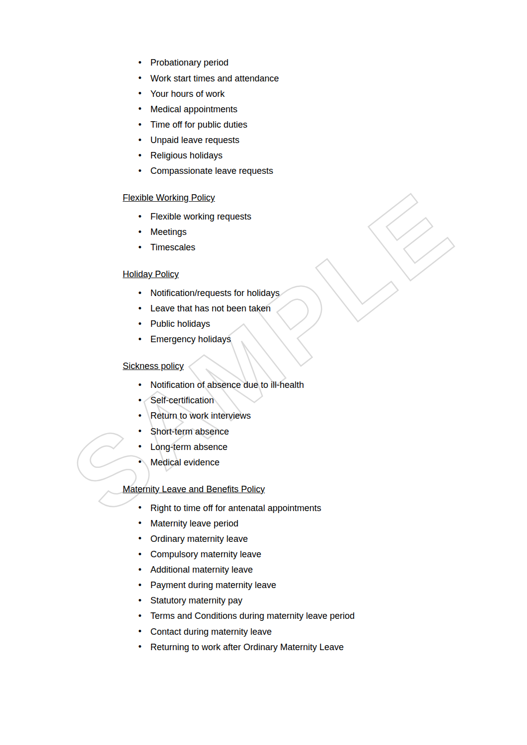SAMPLE
Probationary period
Work start times and attendance
Your hours of work
Medical appointments
Time off for public duties
Unpaid leave requests
Religious holidays
Compassionate leave requests
Flexible Working Policy
Flexible working requests
Meetings
Timescales
Holiday Policy
Notification/requests for holidays
Leave that has not been taken
Public holidays
Emergency holidays
Sickness policy
Notification of absence due to ill-health
Self-certification
Return to work interviews
Short-term absence
Long-term absence
Medical evidence
Maternity Leave and Benefits Policy
Right to time off for antenatal appointments
Maternity leave period
Ordinary maternity leave
Compulsory maternity leave
Additional maternity leave
Payment during maternity leave
Statutory maternity pay
Terms and Conditions during maternity leave period
Contact during maternity leave
Returning to work after Ordinary Maternity Leave